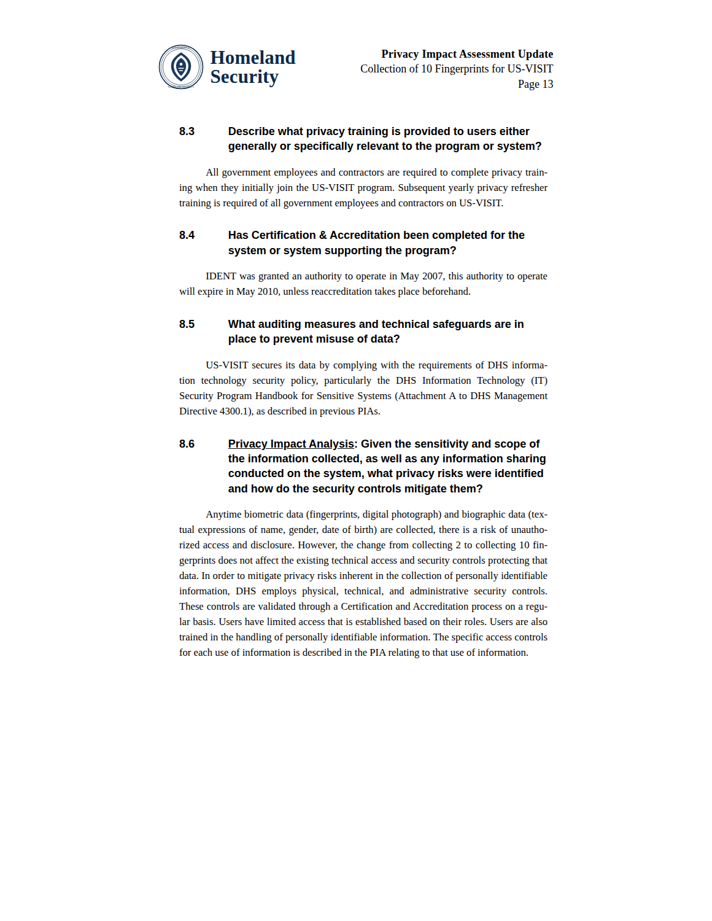DEPARTMENT OF HOMELAND SECURITY
Homeland Security
Privacy Impact Assessment Update
Collection of 10 Fingerprints for US-VISIT
Page 13
8.3 Describe what privacy training is provided to users either generally or specifically relevant to the program or system?
All government employees and contractors are required to complete privacy training when they initially join the US-VISIT program. Subsequent yearly privacy refresher training is required of all government employees and contractors on US-VISIT.
8.4 Has Certification & Accreditation been completed for the system or system supporting the program?
IDENT was granted an authority to operate in May 2007, this authority to operate will expire in May 2010, unless reaccreditation takes place beforehand.
8.5 What auditing measures and technical safeguards are in place to prevent misuse of data?
US-VISIT secures its data by complying with the requirements of DHS information technology security policy, particularly the DHS Information Technology (IT) Security Program Handbook for Sensitive Systems (Attachment A to DHS Management Directive 4300.1), as described in previous PIAs.
8.6 Privacy Impact Analysis: Given the sensitivity and scope of the information collected, as well as any information sharing conducted on the system, what privacy risks were identified and how do the security controls mitigate them?
Anytime biometric data (fingerprints, digital photograph) and biographic data (textual expressions of name, gender, date of birth) are collected, there is a risk of unauthorized access and disclosure. However, the change from collecting 2 to collecting 10 fingerprints does not affect the existing technical access and security controls protecting that data. In order to mitigate privacy risks inherent in the collection of personally identifiable information, DHS employs physical, technical, and administrative security controls. These controls are validated through a Certification and Accreditation process on a regular basis. Users have limited access that is established based on their roles. Users are also trained in the handling of personally identifiable information. The specific access controls for each use of information is described in the PIA relating to that use of information.